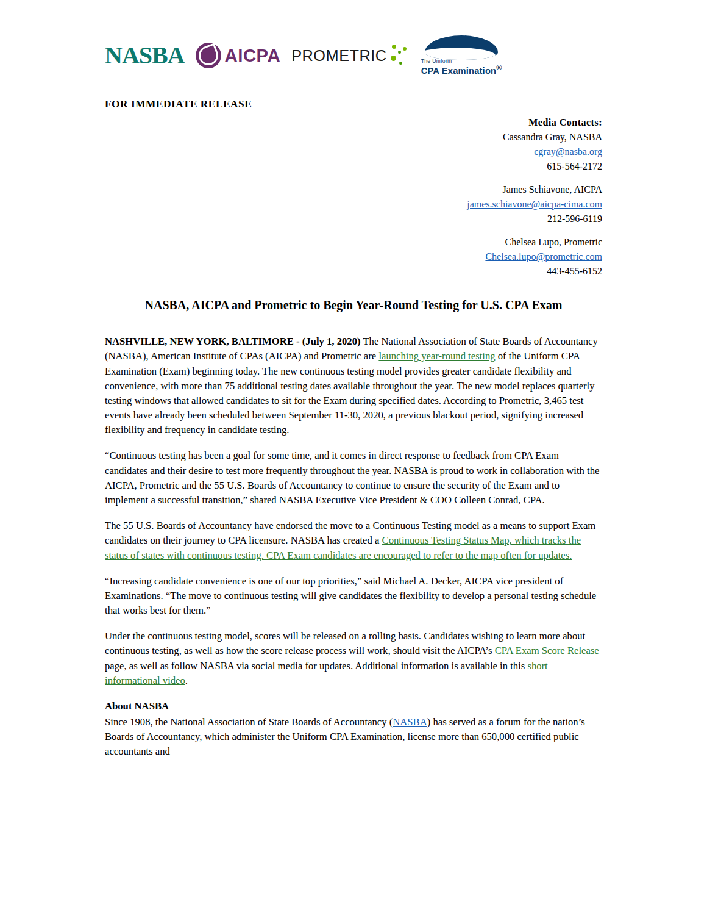NASBA
AICPA
PROMETRIC
The Uniform CPA Examination®
FOR IMMEDIATE RELEASE
Media Contacts:
Cassandra Gray, NASBA
cgray@nasba.org
615-564-2172
James Schiavone, AICPA
james.schiavone@aicpa-cima.com
212-596-6119
Chelsea Lupo, Prometric
Chelsea.lupo@prometric.com
443-455-6152
NASBA, AICPA and Prometric to Begin Year-Round Testing for U.S. CPA Exam
NASHVILLE, NEW YORK, BALTIMORE - (July 1, 2020) The National Association of State Boards of Accountancy (NASBA), American Institute of CPAs (AICPA) and Prometric are launching year-round testing of the Uniform CPA Examination (Exam) beginning today. The new continuous testing model provides greater candidate flexibility and convenience, with more than 75 additional testing dates available throughout the year. The new model replaces quarterly testing windows that allowed candidates to sit for the Exam during specified dates. According to Prometric, 3,465 test events have already been scheduled between September 11-30, 2020, a previous blackout period, signifying increased flexibility and frequency in candidate testing.
“Continuous testing has been a goal for some time, and it comes in direct response to feedback from CPA Exam candidates and their desire to test more frequently throughout the year. NASBA is proud to work in collaboration with the AICPA, Prometric and the 55 U.S. Boards of Accountancy to continue to ensure the security of the Exam and to implement a successful transition,” shared NASBA Executive Vice President & COO Colleen Conrad, CPA.
The 55 U.S. Boards of Accountancy have endorsed the move to a Continuous Testing model as a means to support Exam candidates on their journey to CPA licensure. NASBA has created a Continuous Testing Status Map, which tracks the status of states with continuous testing. CPA Exam candidates are encouraged to refer to the map often for updates.
“Increasing candidate convenience is one of our top priorities,” said Michael A. Decker, AICPA vice president of Examinations. “The move to continuous testing will give candidates the flexibility to develop a personal testing schedule that works best for them.”
Under the continuous testing model, scores will be released on a rolling basis. Candidates wishing to learn more about continuous testing, as well as how the score release process will work, should visit the AICPA’s CPA Exam Score Release page, as well as follow NASBA via social media for updates. Additional information is available in this short informational video.
About NASBA
Since 1908, the National Association of State Boards of Accountancy (NASBA) has served as a forum for the nation’s Boards of Accountancy, which administer the Uniform CPA Examination, license more than 650,000 certified public accountants and